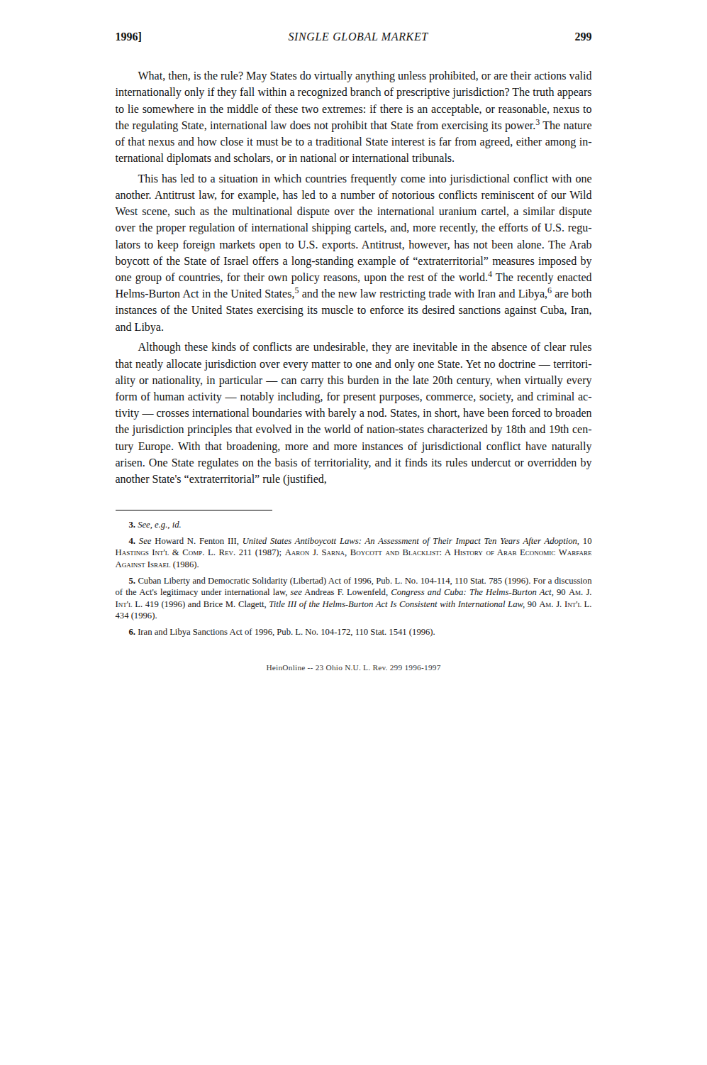1996] SINGLE GLOBAL MARKET 299
What, then, is the rule? May States do virtually anything unless prohibited, or are their actions valid internationally only if they fall within a recognized branch of prescriptive jurisdiction? The truth appears to lie somewhere in the middle of these two extremes: if there is an acceptable, or reasonable, nexus to the regulating State, international law does not prohibit that State from exercising its power.3 The nature of that nexus and how close it must be to a traditional State interest is far from agreed, either among international diplomats and scholars, or in national or international tribunals.
This has led to a situation in which countries frequently come into jurisdictional conflict with one another. Antitrust law, for example, has led to a number of notorious conflicts reminiscent of our Wild West scene, such as the multinational dispute over the international uranium cartel, a similar dispute over the proper regulation of international shipping cartels, and, more recently, the efforts of U.S. regulators to keep foreign markets open to U.S. exports. Antitrust, however, has not been alone. The Arab boycott of the State of Israel offers a long-standing example of “extraterritorial” measures imposed by one group of countries, for their own policy reasons, upon the rest of the world.4 The recently enacted Helms-Burton Act in the United States,5 and the new law restricting trade with Iran and Libya,6 are both instances of the United States exercising its muscle to enforce its desired sanctions against Cuba, Iran, and Libya.
Although these kinds of conflicts are undesirable, they are inevitable in the absence of clear rules that neatly allocate jurisdiction over every matter to one and only one State. Yet no doctrine — territoriality or nationality, in particular — can carry this burden in the late 20th century, when virtually every form of human activity — notably including, for present purposes, commerce, society, and criminal activity — crosses international boundaries with barely a nod. States, in short, have been forced to broaden the jurisdiction principles that evolved in the world of nation-states characterized by 18th and 19th century Europe. With that broadening, more and more instances of jurisdictional conflict have naturally arisen. One State regulates on the basis of territoriality, and it finds its rules undercut or overridden by another State's “extraterritorial” rule (justified,
See, e.g., id.
See Howard N. Fenton III, United States Antiboycott Laws: An Assessment of Their Impact Ten Years After Adoption, 10 Hastings Int'l & Comp. L. Rev. 211 (1987); Aaron J. Sarna, Boycott and Blacklist: A History of Arab Economic Warfare Against Israel (1986).
Cuban Liberty and Democratic Solidarity (Libertad) Act of 1996, Pub. L. No. 104-114, 110 Stat. 785 (1996). For a discussion of the Act's legitimacy under international law, see Andreas F. Lowenfeld, Congress and Cuba: The Helms-Burton Act, 90 Am. J. Int'l L. 419 (1996) and Brice M. Clagett, Title III of the Helms-Burton Act Is Consistent with International Law, 90 Am. J. Int'l L. 434 (1996).
Iran and Libya Sanctions Act of 1996, Pub. L. No. 104-172, 110 Stat. 1541 (1996).
HeinOnline -- 23 Ohio N.U. L. Rev. 299 1996-1997